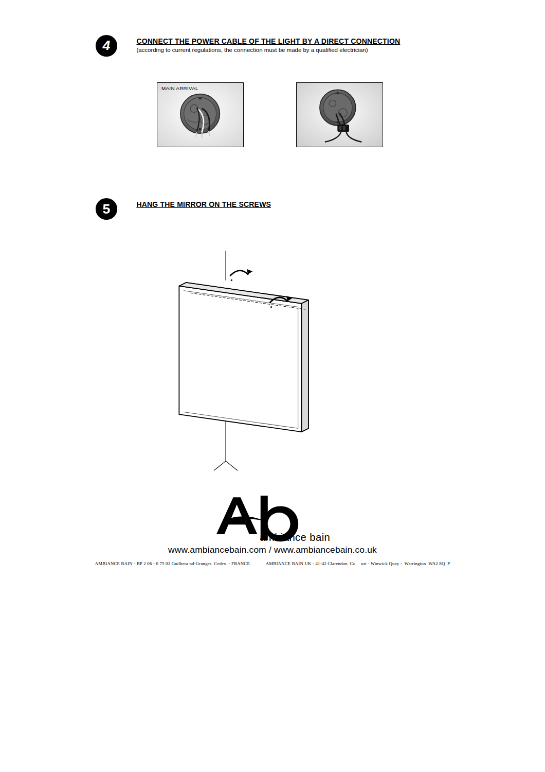4
Connect the power cable of the light by a direct connection
(according to current regulations, the connection must be made by a qualified electrician)
MAIN ARRIVAL
5
Hang the mirror on the screws
ambiance bain
www.ambiancebain.com / www.ambiancebain.co.uk
AMBIANCE BAIN - BP 2 06 - 0 75 02 Guilhera nd-Granges Cedex - FRANCE AMBIANCE BAIN UK - 41-42 Clarendon Co urt - Winwick Quay - Warrington WA2 8Q P